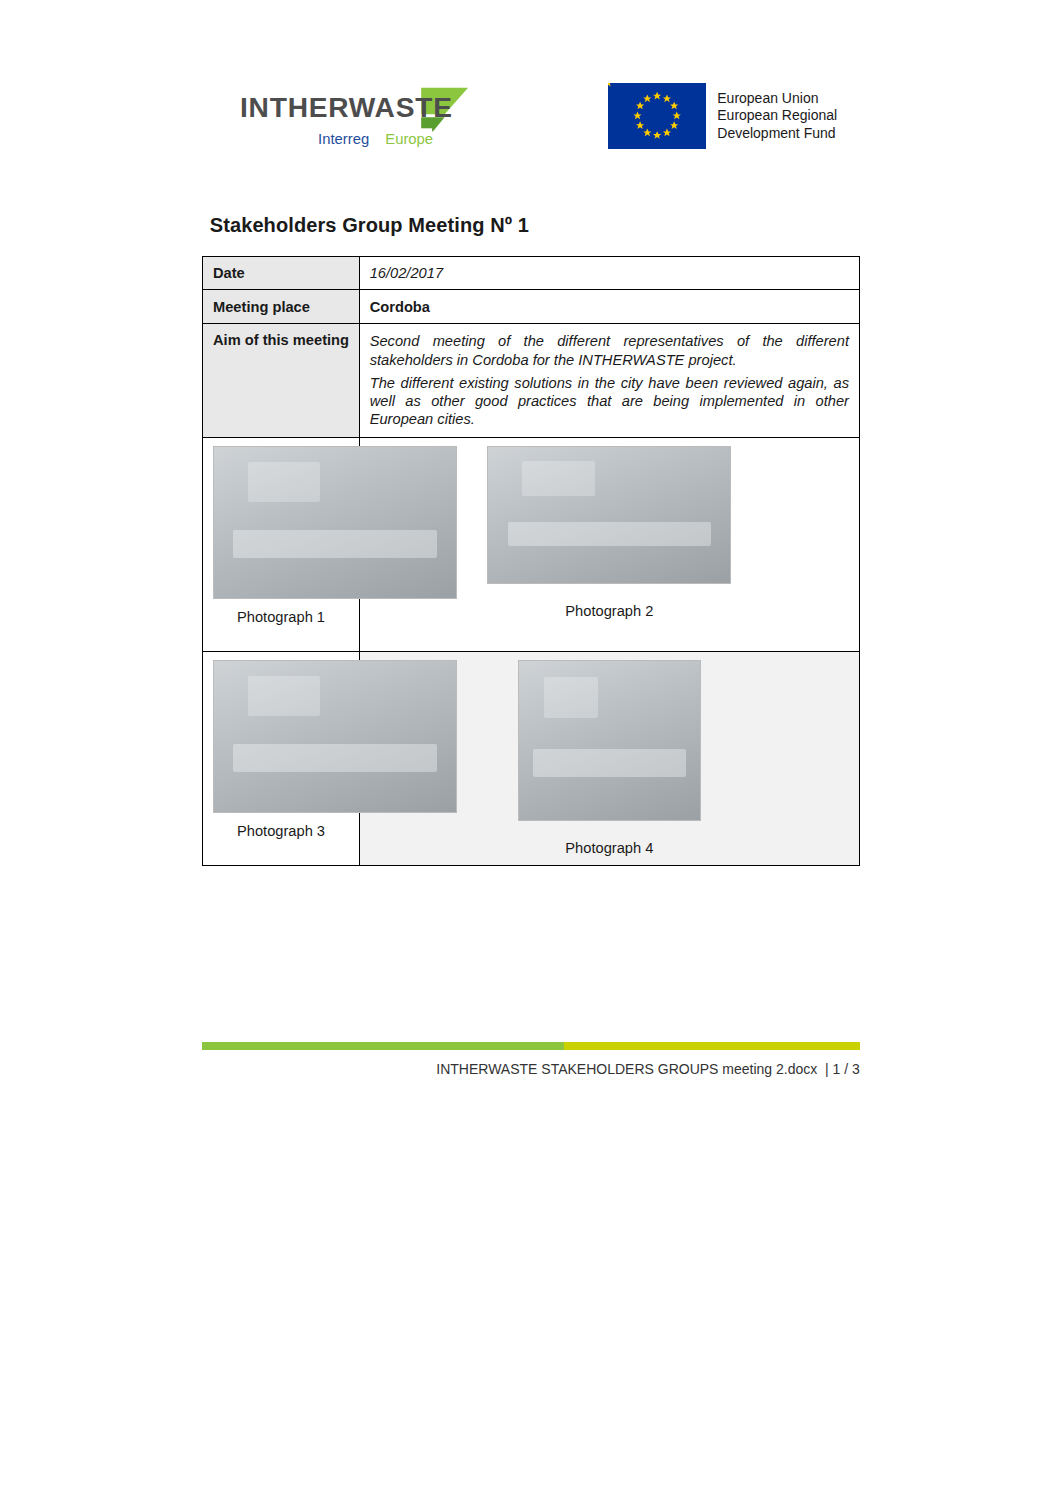INTHERWASTE Interreg Europe
European Union
European Regional
Development Fund
Stakeholders Group Meeting Nº 1
| Date | 16/02/2017 |
| Meeting place | Cordoba |
| Aim of this meeting | Second meeting of the different representatives of the different stakeholders in Cordoba for the INTHERWASTE project. The different existing solutions in the city have been reviewed again, as well as other good practices that are being implemented in other European cities. |
| Photograph 1 | Photograph 2 |
| Photograph 3 | Photograph 4 |
INTHERWASTE STAKEHOLDERS GROUPS meeting 2.docx | 1 / 3